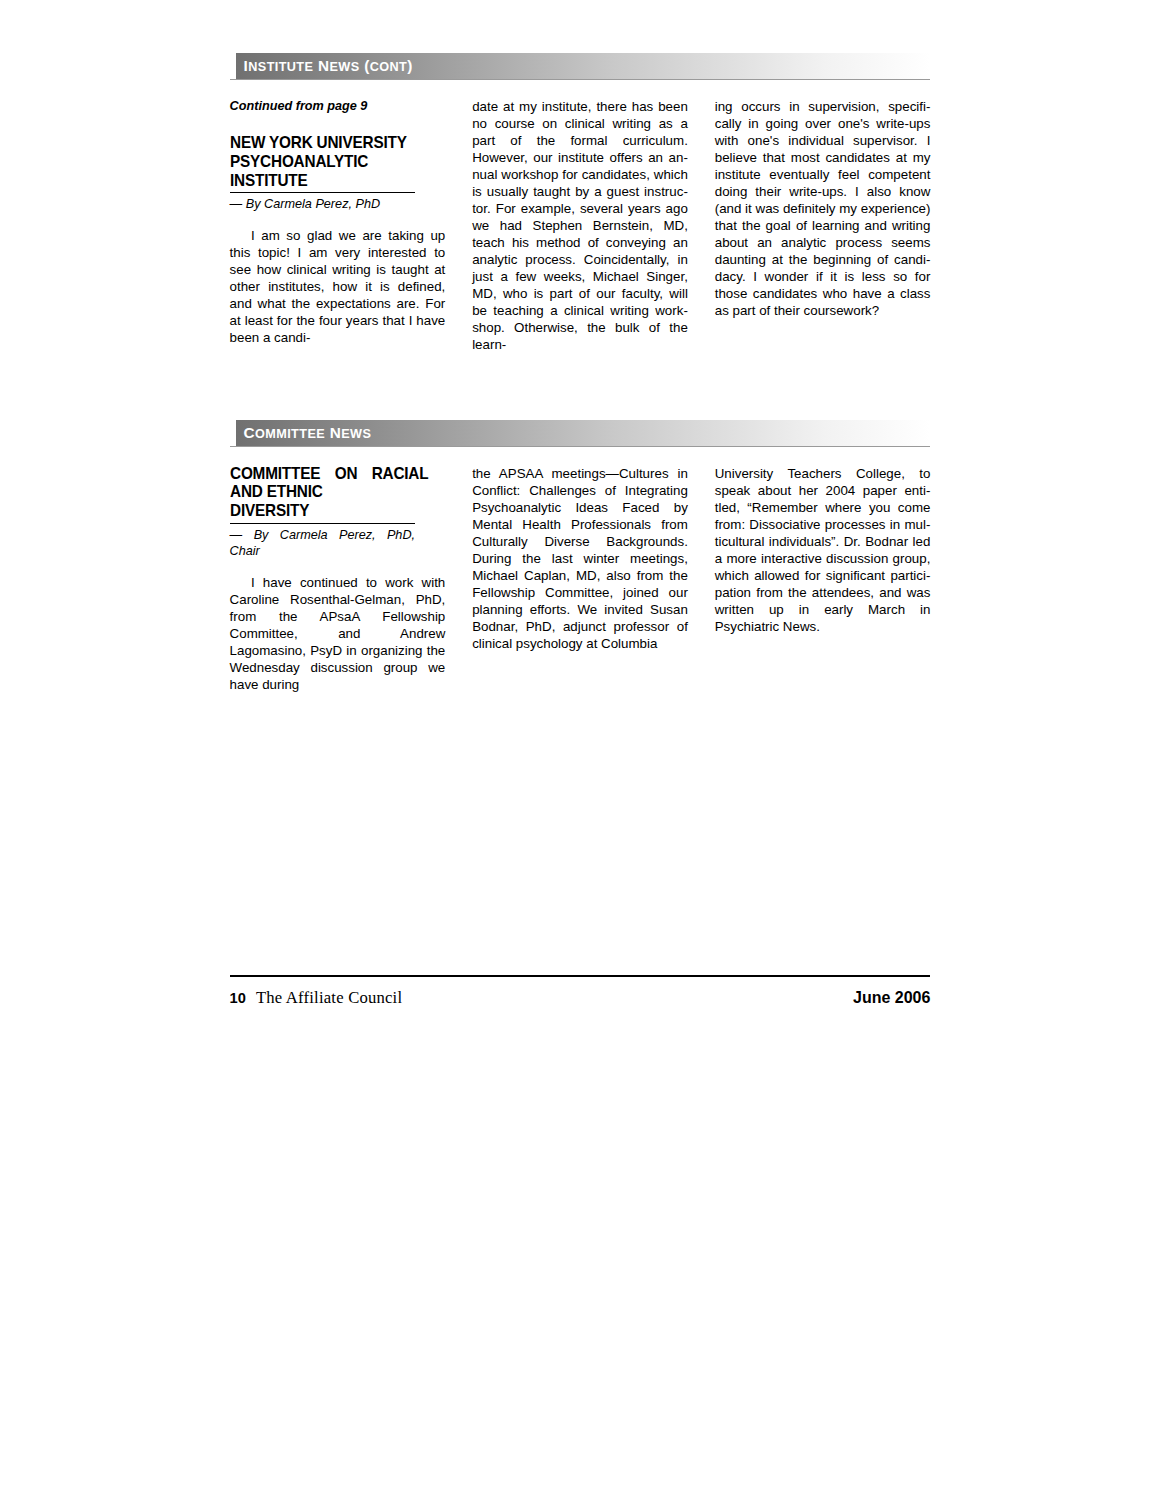INSTITUTE NEWS (CONT)
Continued from page 9
New York University
Psychoanalytic Institute
— By Carmela Perez, PhD
I am so glad we are taking up this topic! I am very interested to see how clinical writing is taught at other institutes, how it is defined, and what the expectations are. For at least for the four years that I have been a candi-
date at my institute, there has been no course on clinical writing as a part of the formal curriculum. However, our institute offers an annual workshop for candidates, which is usually taught by a guest instructor. For example, several years ago we had Stephen Bernstein, MD, teach his method of conveying an analytic process. Coincidentally, in just a few weeks, Michael Singer, MD, who is part of our faculty, will be teaching a clinical writing workshop. Otherwise, the bulk of the learn-
ing occurs in supervision, specifically in going over one's write-ups with one's individual supervisor. I believe that most candidates at my institute eventually feel competent doing their write-ups. I also know (and it was definitely my experience) that the goal of learning and writing about an analytic process seems daunting at the beginning of candidacy. I wonder if it is less so for those candidates who have a class as part of their coursework?
COMMITTEE NEWS
Committee on Racial and Ethnic
Diversity
— By Carmela Perez, PhD, Chair
I have continued to work with Caroline Rosenthal-Gelman, PhD, from the APsaA Fellowship Committee, and Andrew Lagomasino, PsyD in organizing the Wednesday discussion group we have during
the APSAA meetings—Cultures in Conflict: Challenges of Integrating Psychoanalytic Ideas Faced by Mental Health Professionals from Culturally Diverse Backgrounds. During the last winter meetings, Michael Caplan, MD, also from the Fellowship Committee, joined our planning efforts. We invited Susan Bodnar, PhD, adjunct professor of clinical psychology at Columbia
University Teachers College, to speak about her 2004 paper entitled, “Remember where you come from: Dissociative processes in multicultural individuals”. Dr. Bodnar led a more interactive discussion group, which allowed for significant participation from the attendees, and was written up in early March in Psychiatric News.
10 The Affiliate Council
June 2006